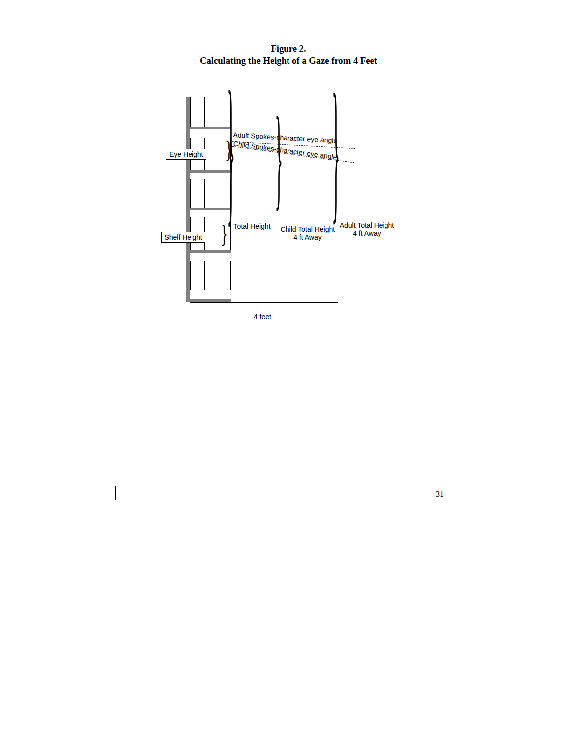Figure 2. Calculating the Height of a Gaze from 4 Feet
Adult Spokes-character eye angle
Child Spokes-character eye angle
}
}
}
}
}
Eye Height
Shelf Height
Total Height
Child Total Height
4 ft Away
Adult Total Height
4 ft Away
4 feet
31